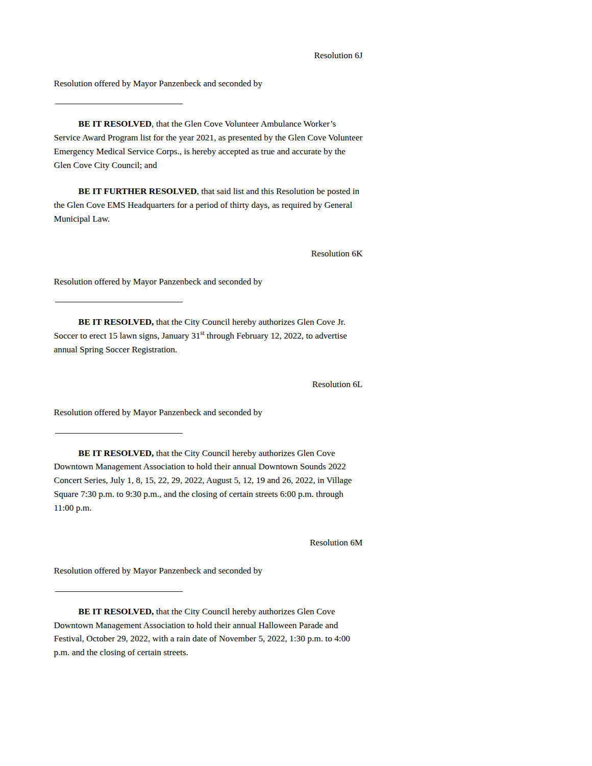Resolution 6J
Resolution offered by Mayor Panzenbeck and seconded by
BE IT RESOLVED, that the Glen Cove Volunteer Ambulance Worker’s Service Award Program list for the year 2021, as presented by the Glen Cove Volunteer Emergency Medical Service Corps., is hereby accepted as true and accurate by the Glen Cove City Council; and
BE IT FURTHER RESOLVED, that said list and this Resolution be posted in the Glen Cove EMS Headquarters for a period of thirty days, as required by General Municipal Law.
Resolution 6K
Resolution offered by Mayor Panzenbeck and seconded by
BE IT RESOLVED, that the City Council hereby authorizes Glen Cove Jr. Soccer to erect 15 lawn signs, January 31st through February 12, 2022, to advertise annual Spring Soccer Registration.
Resolution 6L
Resolution offered by Mayor Panzenbeck and seconded by
BE IT RESOLVED, that the City Council hereby authorizes Glen Cove Downtown Management Association to hold their annual Downtown Sounds 2022 Concert Series, July 1, 8, 15, 22, 29, 2022, August 5, 12, 19 and 26, 2022, in Village Square 7:30 p.m. to 9:30 p.m., and the closing of certain streets 6:00 p.m. through 11:00 p.m.
Resolution 6M
Resolution offered by Mayor Panzenbeck and seconded by
BE IT RESOLVED, that the City Council hereby authorizes Glen Cove Downtown Management Association to hold their annual Halloween Parade and Festival, October 29, 2022, with a rain date of November 5, 2022, 1:30 p.m. to 4:00 p.m. and the closing of certain streets.